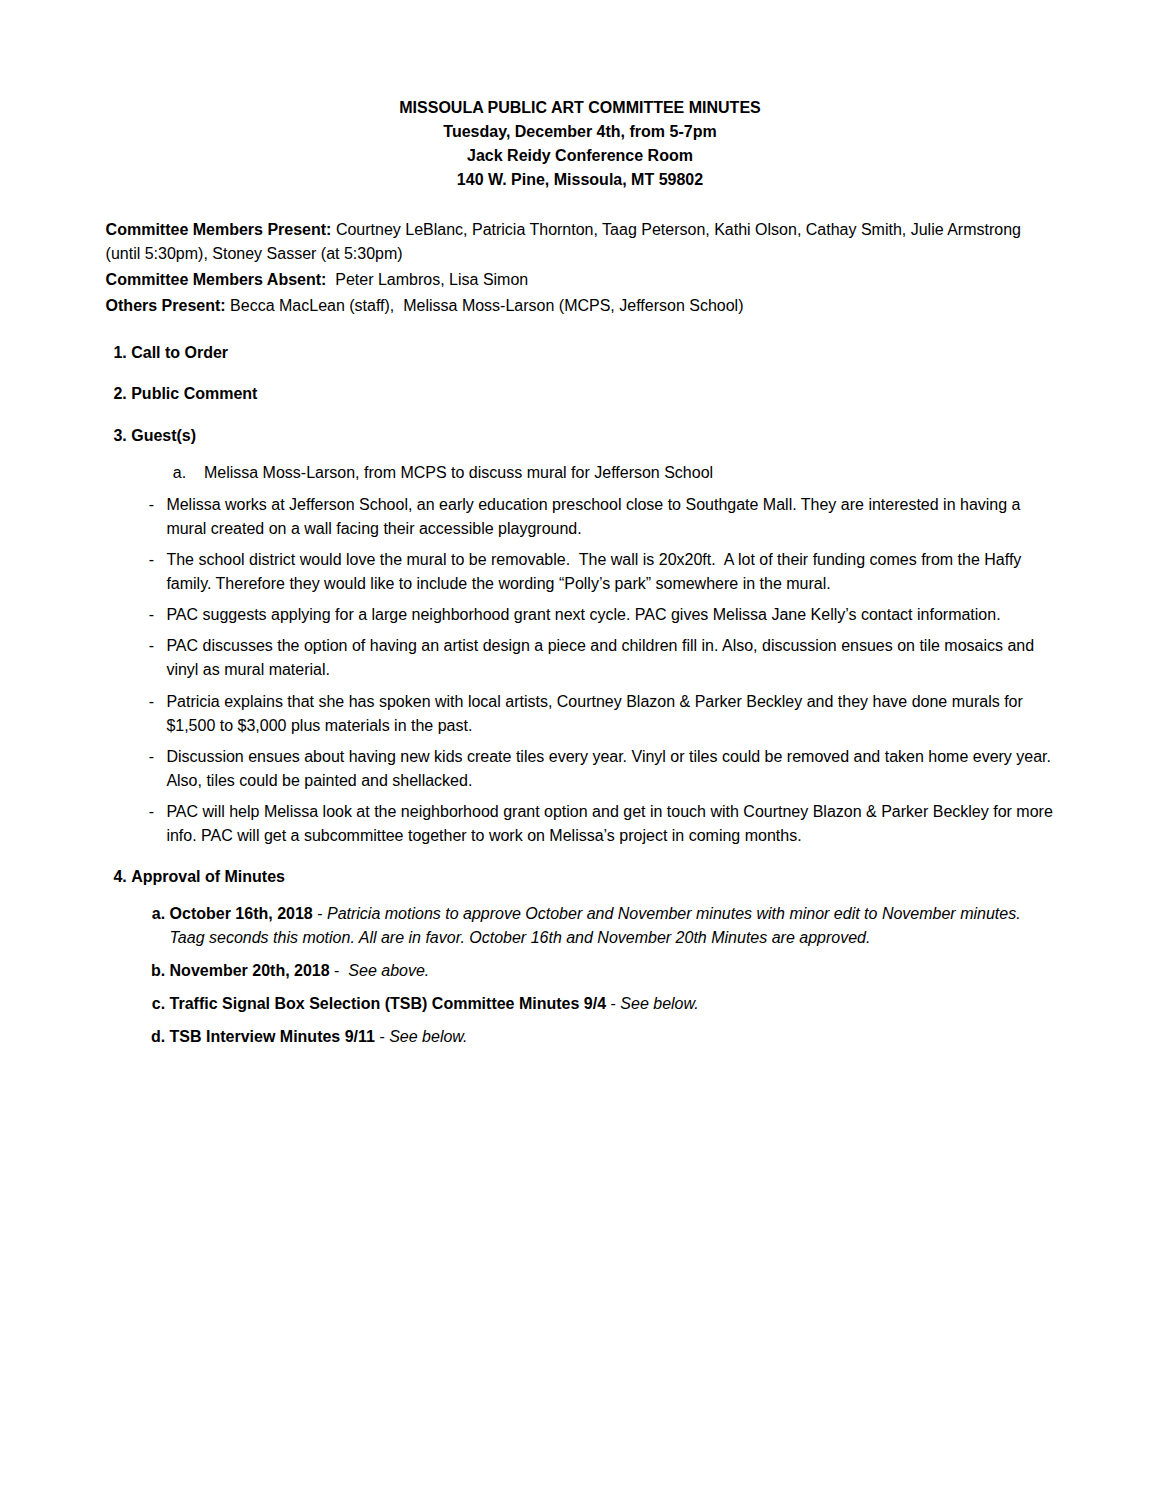MISSOULA PUBLIC ART COMMITTEE MINUTES
Tuesday, December 4th, from 5-7pm
Jack Reidy Conference Room
140 W. Pine, Missoula, MT 59802
Committee Members Present: Courtney LeBlanc, Patricia Thornton, Taag Peterson, Kathi Olson, Cathay Smith, Julie Armstrong (until 5:30pm), Stoney Sasser (at 5:30pm)
Committee Members Absent: Peter Lambros, Lisa Simon
Others Present: Becca MacLean (staff), Melissa Moss-Larson (MCPS, Jefferson School)
Call to Order
Public Comment
Guest(s)
a. Melissa Moss-Larson, from MCPS to discuss mural for Jefferson School
Melissa works at Jefferson School, an early education preschool close to Southgate Mall. They are interested in having a mural created on a wall facing their accessible playground.
The school district would love the mural to be removable. The wall is 20x20ft. A lot of their funding comes from the Haffy family. Therefore they would like to include the wording “Polly’s park” somewhere in the mural.
PAC suggests applying for a large neighborhood grant next cycle. PAC gives Melissa Jane Kelly’s contact information.
PAC discusses the option of having an artist design a piece and children fill in. Also, discussion ensues on tile mosaics and vinyl as mural material.
Patricia explains that she has spoken with local artists, Courtney Blazon & Parker Beckley and they have done murals for $1,500 to $3,000 plus materials in the past.
Discussion ensues about having new kids create tiles every year. Vinyl or tiles could be removed and taken home every year. Also, tiles could be painted and shellacked.
PAC will help Melissa look at the neighborhood grant option and get in touch with Courtney Blazon & Parker Beckley for more info. PAC will get a subcommittee together to work on Melissa’s project in coming months.
Approval of Minutes
October 16th, 2018 - Patricia motions to approve October and November minutes with minor edit to November minutes. Taag seconds this motion. All are in favor. October 16th and November 20th Minutes are approved.
November 20th, 2018 - See above.
Traffic Signal Box Selection (TSB) Committee Minutes 9/4 - See below.
TSB Interview Minutes 9/11 - See below.